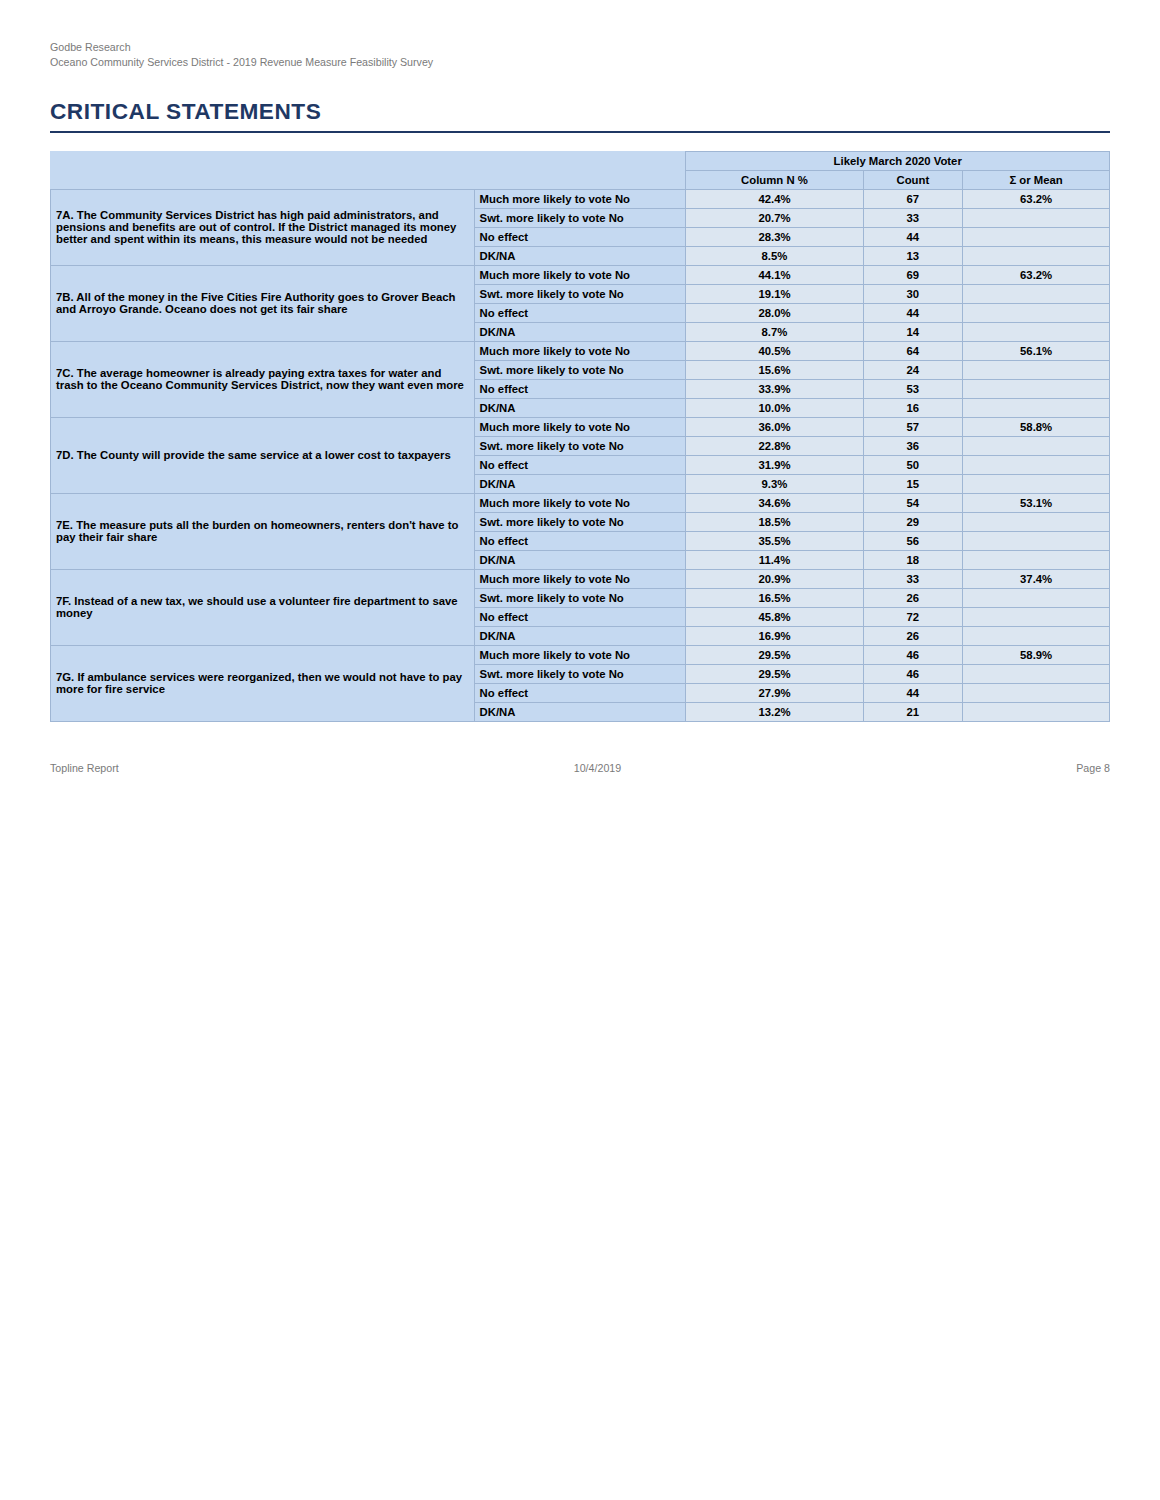Godbe Research
Oceano Community Services District - 2019 Revenue Measure Feasibility Survey
CRITICAL STATEMENTS
| | Likely March 2020 Voter |
| --- | --- |
| Column N % | Count | Σ or Mean |
| 7A. The Community Services District has high paid administrators, and pensions and benefits are out of control. If the District managed its money better and spent within its means, this measure would not be needed | Much more likely to vote No | 42.4% | 67 | 63.2% |
| Swt. more likely to vote No | 20.7% | 33 | |
| No effect | 28.3% | 44 | |
| DK/NA | 8.5% | 13 | |
| 7B. All of the money in the Five Cities Fire Authority goes to Grover Beach and Arroyo Grande. Oceano does not get its fair share | Much more likely to vote No | 44.1% | 69 | 63.2% |
| Swt. more likely to vote No | 19.1% | 30 | |
| No effect | 28.0% | 44 | |
| DK/NA | 8.7% | 14 | |
| 7C. The average homeowner is already paying extra taxes for water and trash to the Oceano Community Services District, now they want even more | Much more likely to vote No | 40.5% | 64 | 56.1% |
| Swt. more likely to vote No | 15.6% | 24 | |
| No effect | 33.9% | 53 | |
| DK/NA | 10.0% | 16 | |
| 7D. The County will provide the same service at a lower cost to taxpayers | Much more likely to vote No | 36.0% | 57 | 58.8% |
| Swt. more likely to vote No | 22.8% | 36 | |
| No effect | 31.9% | 50 | |
| DK/NA | 9.3% | 15 | |
| 7E. The measure puts all the burden on homeowners, renters don't have to pay their fair share | Much more likely to vote No | 34.6% | 54 | 53.1% |
| Swt. more likely to vote No | 18.5% | 29 | |
| No effect | 35.5% | 56 | |
| DK/NA | 11.4% | 18 | |
| 7F. Instead of a new tax, we should use a volunteer fire department to save money | Much more likely to vote No | 20.9% | 33 | 37.4% |
| Swt. more likely to vote No | 16.5% | 26 | |
| No effect | 45.8% | 72 | |
| DK/NA | 16.9% | 26 | |
| 7G. If ambulance services were reorganized, then we would not have to pay more for fire service | Much more likely to vote No | 29.5% | 46 | 58.9% |
| Swt. more likely to vote No | 29.5% | 46 | |
| No effect | 27.9% | 44 | |
| DK/NA | 13.2% | 21 | |
Topline Report 10/4/2019 Page 8